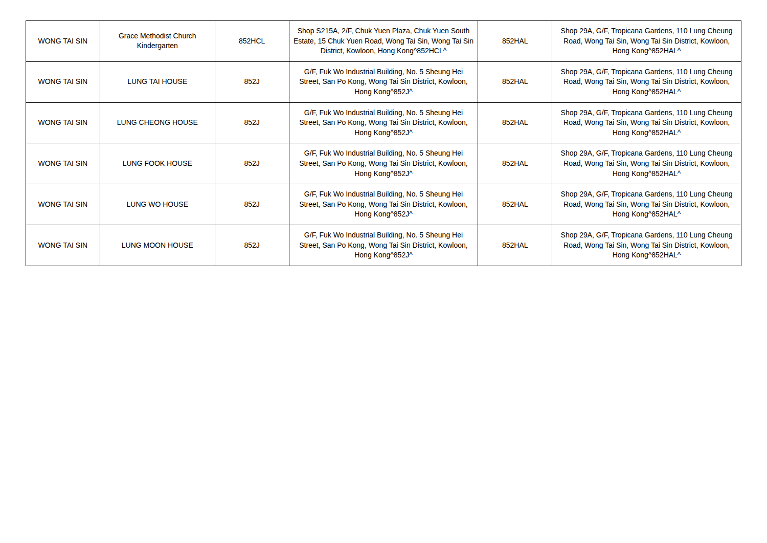| WONG TAI SIN | Grace Methodist Church Kindergarten | 852HCL | Shop S215A, 2/F, Chuk Yuen Plaza, Chuk Yuen South Estate, 15 Chuk Yuen Road, Wong Tai Sin, Wong Tai Sin District, Kowloon, Hong Kong^852HCL^ | 852HAL | Shop 29A, G/F, Tropicana Gardens, 110 Lung Cheung Road, Wong Tai Sin, Wong Tai Sin District, Kowloon, Hong Kong^852HAL^ |
| WONG TAI SIN | LUNG TAI HOUSE | 852J | G/F, Fuk Wo Industrial Building, No. 5 Sheung Hei Street, San Po Kong, Wong Tai Sin District, Kowloon, Hong Kong^852J^ | 852HAL | Shop 29A, G/F, Tropicana Gardens, 110 Lung Cheung Road, Wong Tai Sin, Wong Tai Sin District, Kowloon, Hong Kong^852HAL^ |
| WONG TAI SIN | LUNG CHEONG HOUSE | 852J | G/F, Fuk Wo Industrial Building, No. 5 Sheung Hei Street, San Po Kong, Wong Tai Sin District, Kowloon, Hong Kong^852J^ | 852HAL | Shop 29A, G/F, Tropicana Gardens, 110 Lung Cheung Road, Wong Tai Sin, Wong Tai Sin District, Kowloon, Hong Kong^852HAL^ |
| WONG TAI SIN | LUNG FOOK HOUSE | 852J | G/F, Fuk Wo Industrial Building, No. 5 Sheung Hei Street, San Po Kong, Wong Tai Sin District, Kowloon, Hong Kong^852J^ | 852HAL | Shop 29A, G/F, Tropicana Gardens, 110 Lung Cheung Road, Wong Tai Sin, Wong Tai Sin District, Kowloon, Hong Kong^852HAL^ |
| WONG TAI SIN | LUNG WO HOUSE | 852J | G/F, Fuk Wo Industrial Building, No. 5 Sheung Hei Street, San Po Kong, Wong Tai Sin District, Kowloon, Hong Kong^852J^ | 852HAL | Shop 29A, G/F, Tropicana Gardens, 110 Lung Cheung Road, Wong Tai Sin, Wong Tai Sin District, Kowloon, Hong Kong^852HAL^ |
| WONG TAI SIN | LUNG MOON HOUSE | 852J | G/F, Fuk Wo Industrial Building, No. 5 Sheung Hei Street, San Po Kong, Wong Tai Sin District, Kowloon, Hong Kong^852J^ | 852HAL | Shop 29A, G/F, Tropicana Gardens, 110 Lung Cheung Road, Wong Tai Sin, Wong Tai Sin District, Kowloon, Hong Kong^852HAL^ |